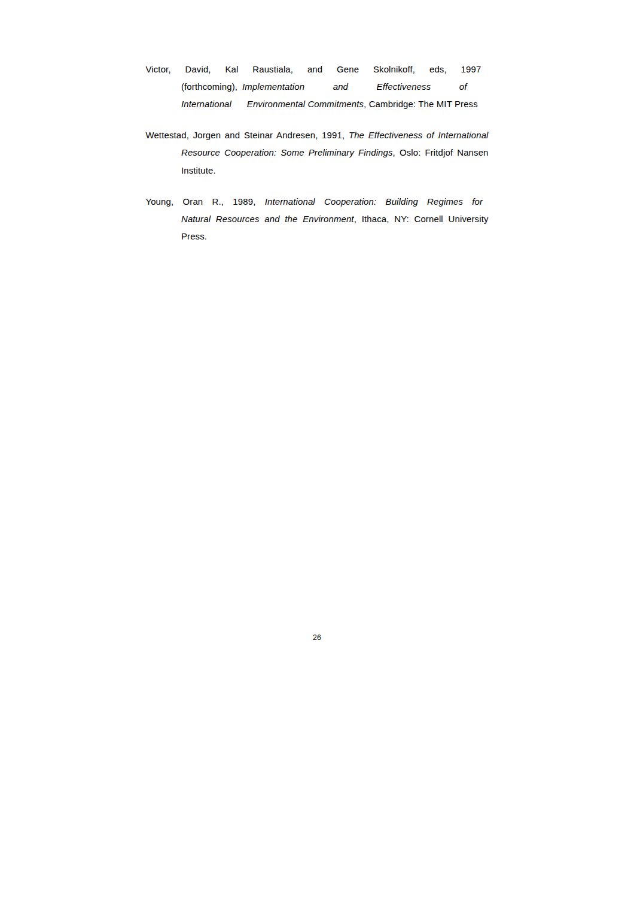Victor, David, Kal Raustiala, and Gene Skolnikoff, eds, 1997 (forthcoming), Implementation and Effectiveness of International Environmental Commitments, Cambridge: The MIT Press
Wettestad, Jorgen and Steinar Andresen, 1991, The Effectiveness of International Resource Cooperation: Some Preliminary Findings, Oslo: Fritdjof Nansen Institute.
Young, Oran R., 1989, International Cooperation: Building Regimes for Natural Resources and the Environment, Ithaca, NY: Cornell University Press.
26